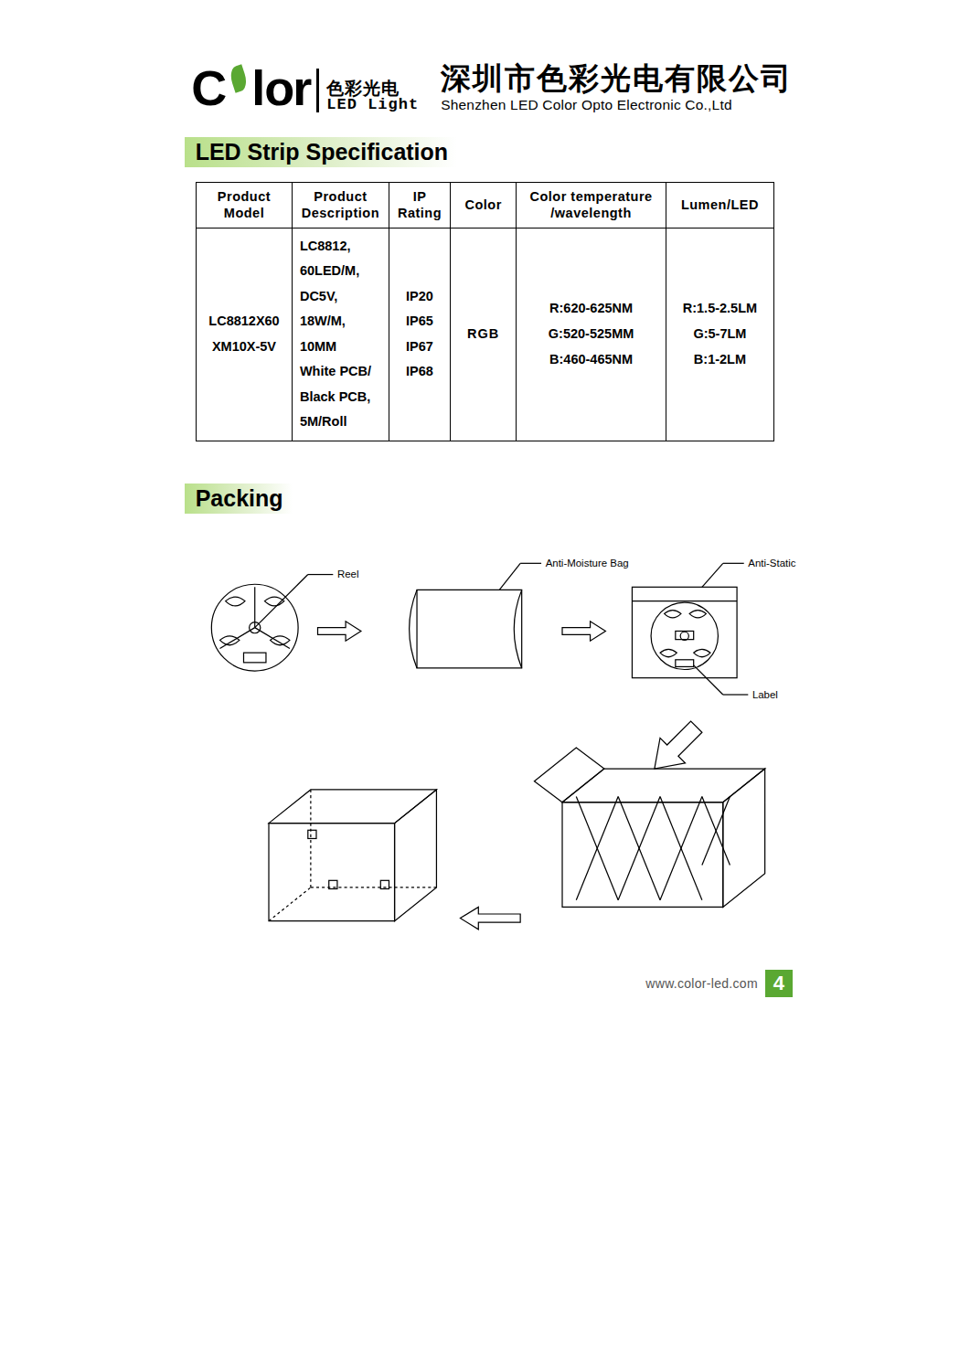C lor
色彩光电 LED Light
深圳市色彩光电有限公司
Shenzhen LED Color Opto Electronic Co.,Ltd
LED Strip Specification
| Product Model | Product Description | IP Rating | Color | Color temperature /wavelength | Lumen/LED |
| --- | --- | --- | --- | --- | --- |
| LC8812X60 XM10X-5V | LC8812, 60LED/M, DC5V, 18W/M, 10MM White PCB/ Black PCB, 5M/Roll | IP20 IP65 IP67 IP68 | RGB | R:620-625NM G:520-525MM B:460-465NM | R:1.5-2.5LM G:5-7LM B:1-2LM |
Packing
Reel Anti-Moisture Bag Anti-Static Bag Label
www.color-led.com 4